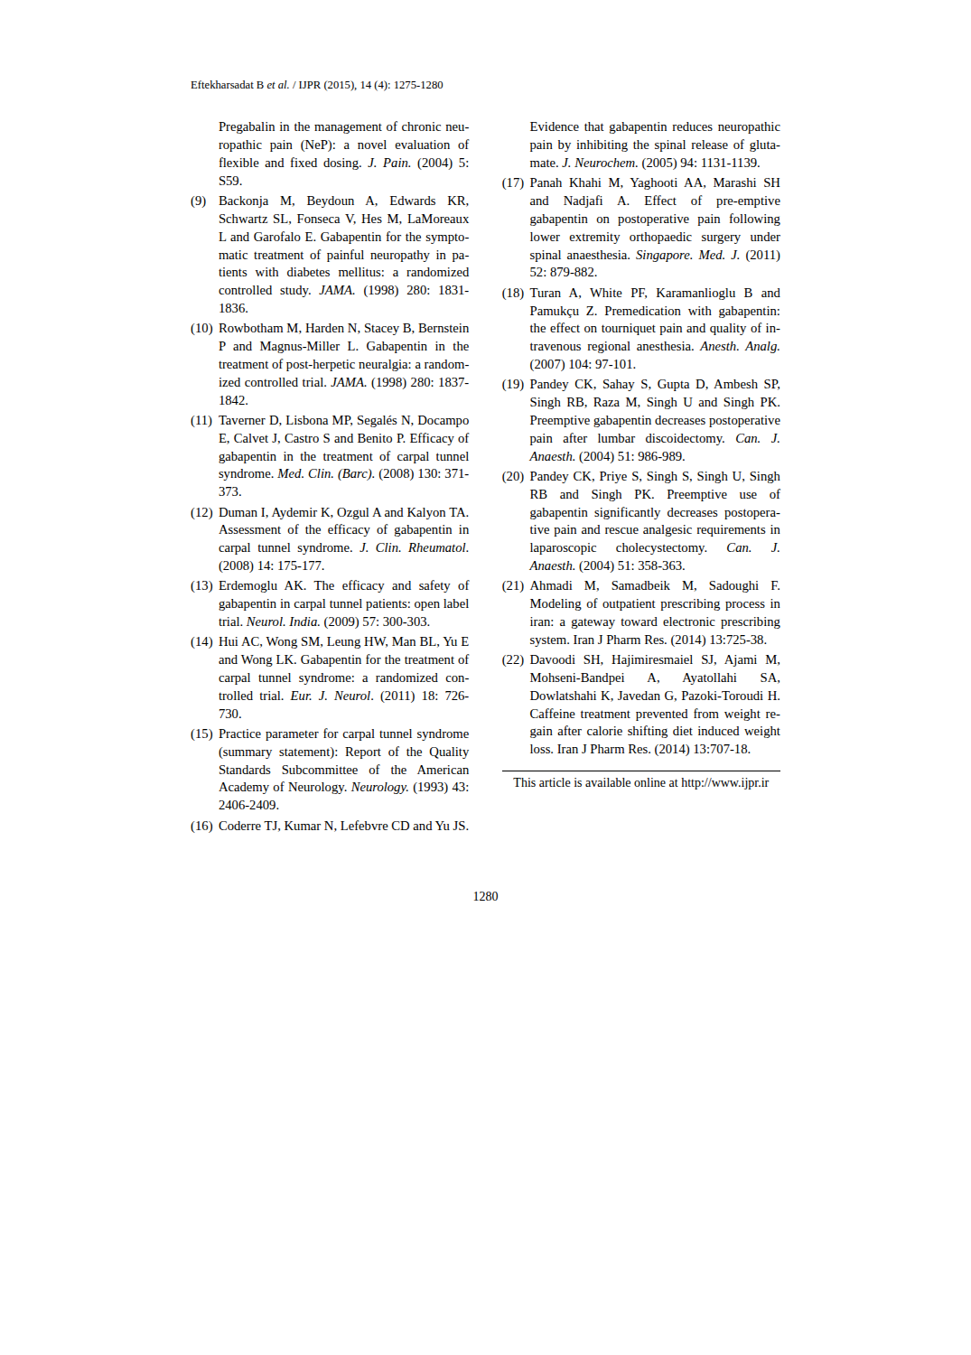Eftekharsadat B et al. / IJPR (2015), 14 (4): 1275-1280
Pregabalin in the management of chronic neuropathic pain (NeP): a novel evaluation of flexible and fixed dosing. J. Pain. (2004) 5: S59.
(9) Backonja M, Beydoun A, Edwards KR, Schwartz SL, Fonseca V, Hes M, LaMoreaux L and Garofalo E. Gabapentin for the symptomatic treatment of painful neuropathy in patients with diabetes mellitus: a randomized controlled study. JAMA. (1998) 280: 1831-1836.
(10) Rowbotham M, Harden N, Stacey B, Bernstein P and Magnus-Miller L. Gabapentin in the treatment of post-herpetic neuralgia: a randomized controlled trial. JAMA. (1998) 280: 1837-1842.
(11) Taverner D, Lisbona MP, Segalés N, Docampo E, Calvet J, Castro S and Benito P. Efficacy of gabapentin in the treatment of carpal tunnel syndrome. Med. Clin. (Barc). (2008) 130: 371-373.
(12) Duman I, Aydemir K, Ozgul A and Kalyon TA. Assessment of the efficacy of gabapentin in carpal tunnel syndrome. J. Clin. Rheumatol. (2008) 14: 175-177.
(13) Erdemoglu AK. The efficacy and safety of gabapentin in carpal tunnel patients: open label trial. Neurol. India. (2009) 57: 300-303.
(14) Hui AC, Wong SM, Leung HW, Man BL, Yu E and Wong LK. Gabapentin for the treatment of carpal tunnel syndrome: a randomized controlled trial. Eur. J. Neurol. (2011) 18: 726-730.
(15) Practice parameter for carpal tunnel syndrome (summary statement): Report of the Quality Standards Subcommittee of the American Academy of Neurology. Neurology. (1993) 43: 2406-2409.
(16) Coderre TJ, Kumar N, Lefebvre CD and Yu JS.
Evidence that gabapentin reduces neuropathic pain by inhibiting the spinal release of glutamate. J. Neurochem. (2005) 94: 1131-1139.
(17) Panah Khahi M, Yaghooti AA, Marashi SH and Nadjafi A. Effect of pre-emptive gabapentin on postoperative pain following lower extremity orthopaedic surgery under spinal anaesthesia. Singapore. Med. J. (2011) 52: 879-882.
(18) Turan A, White PF, Karamanlioglu B and Pamukçu Z. Premedication with gabapentin: the effect on tourniquet pain and quality of intravenous regional anesthesia. Anesth. Analg. (2007) 104: 97-101.
(19) Pandey CK, Sahay S, Gupta D, Ambesh SP, Singh RB, Raza M, Singh U and Singh PK. Preemptive gabapentin decreases postoperative pain after lumbar discoidectomy. Can. J. Anaesth. (2004) 51: 986-989.
(20) Pandey CK, Priye S, Singh S, Singh U, Singh RB and Singh PK. Preemptive use of gabapentin significantly decreases postoperative pain and rescue analgesic requirements in laparoscopic cholecystectomy. Can. J. Anaesth. (2004) 51: 358-363.
(21) Ahmadi M, Samadbeik M, Sadoughi F. Modeling of outpatient prescribing process in iran: a gateway toward electronic prescribing system. Iran J Pharm Res. (2014) 13:725-38.
(22) Davoodi SH, Hajimiresmaiel SJ, Ajami M, Mohseni-Bandpei A, Ayatollahi SA, Dowlatshahi K, Javedan G, Pazoki-Toroudi H. Caffeine treatment prevented from weight regain after calorie shifting diet induced weight loss. Iran J Pharm Res. (2014) 13:707-18.
This article is available online at http://www.ijpr.ir
1280